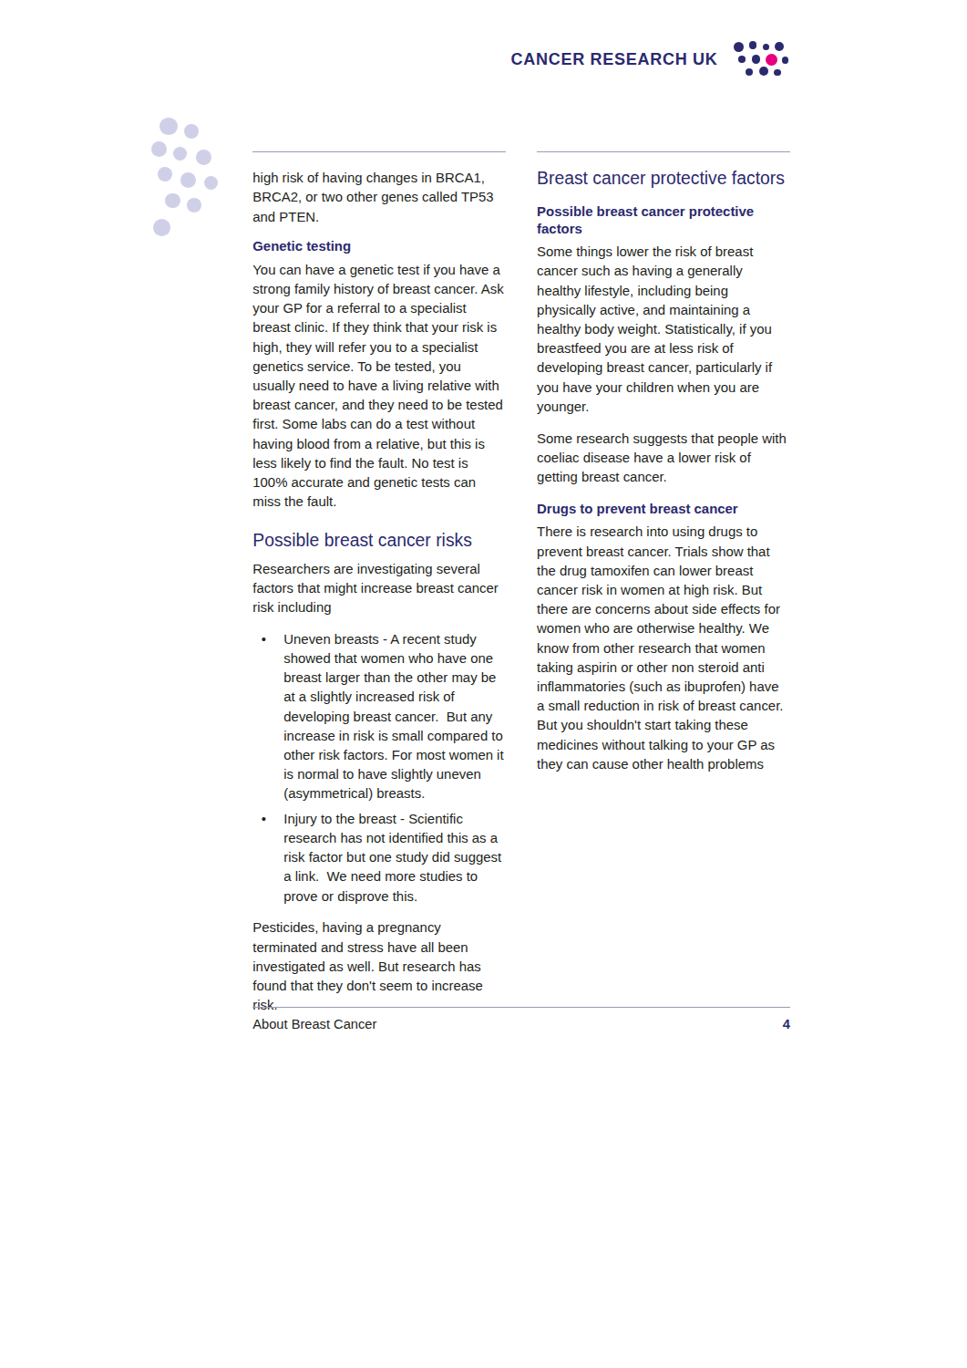CANCER RESEARCH UK
high risk of having changes in BRCA1, BRCA2, or two other genes called TP53 and PTEN.
Genetic testing
You can have a genetic test if you have a strong family history of breast cancer. Ask your GP for a referral to a specialist breast clinic. If they think that your risk is high, they will refer you to a specialist genetics service. To be tested, you usually need to have a living relative with breast cancer, and they need to be tested first. Some labs can do a test without having blood from a relative, but this is less likely to find the fault. No test is 100% accurate and genetic tests can miss the fault.
Possible breast cancer risks
Researchers are investigating several factors that might increase breast cancer risk including
Uneven breasts - A recent study showed that women who have one breast larger than the other may be at a slightly increased risk of developing breast cancer. But any increase in risk is small compared to other risk factors. For most women it is normal to have slightly uneven (asymmetrical) breasts.
Injury to the breast - Scientific research has not identified this as a risk factor but one study did suggest a link. We need more studies to prove or disprove this.
Pesticides, having a pregnancy terminated and stress have all been investigated as well. But research has found that they don't seem to increase risk.
Breast cancer protective factors
Possible breast cancer protective factors
Some things lower the risk of breast cancer such as having a generally healthy lifestyle, including being physically active, and maintaining a healthy body weight. Statistically, if you breastfeed you are at less risk of developing breast cancer, particularly if you have your children when you are younger.
Some research suggests that people with coeliac disease have a lower risk of getting breast cancer.
Drugs to prevent breast cancer
There is research into using drugs to prevent breast cancer. Trials show that the drug tamoxifen can lower breast cancer risk in women at high risk. But there are concerns about side effects for women who are otherwise healthy. We know from other research that women taking aspirin or other non steroid anti inflammatories (such as ibuprofen) have a small reduction in risk of breast cancer. But you shouldn't start taking these medicines without talking to your GP as they can cause other health problems
About Breast Cancer
4